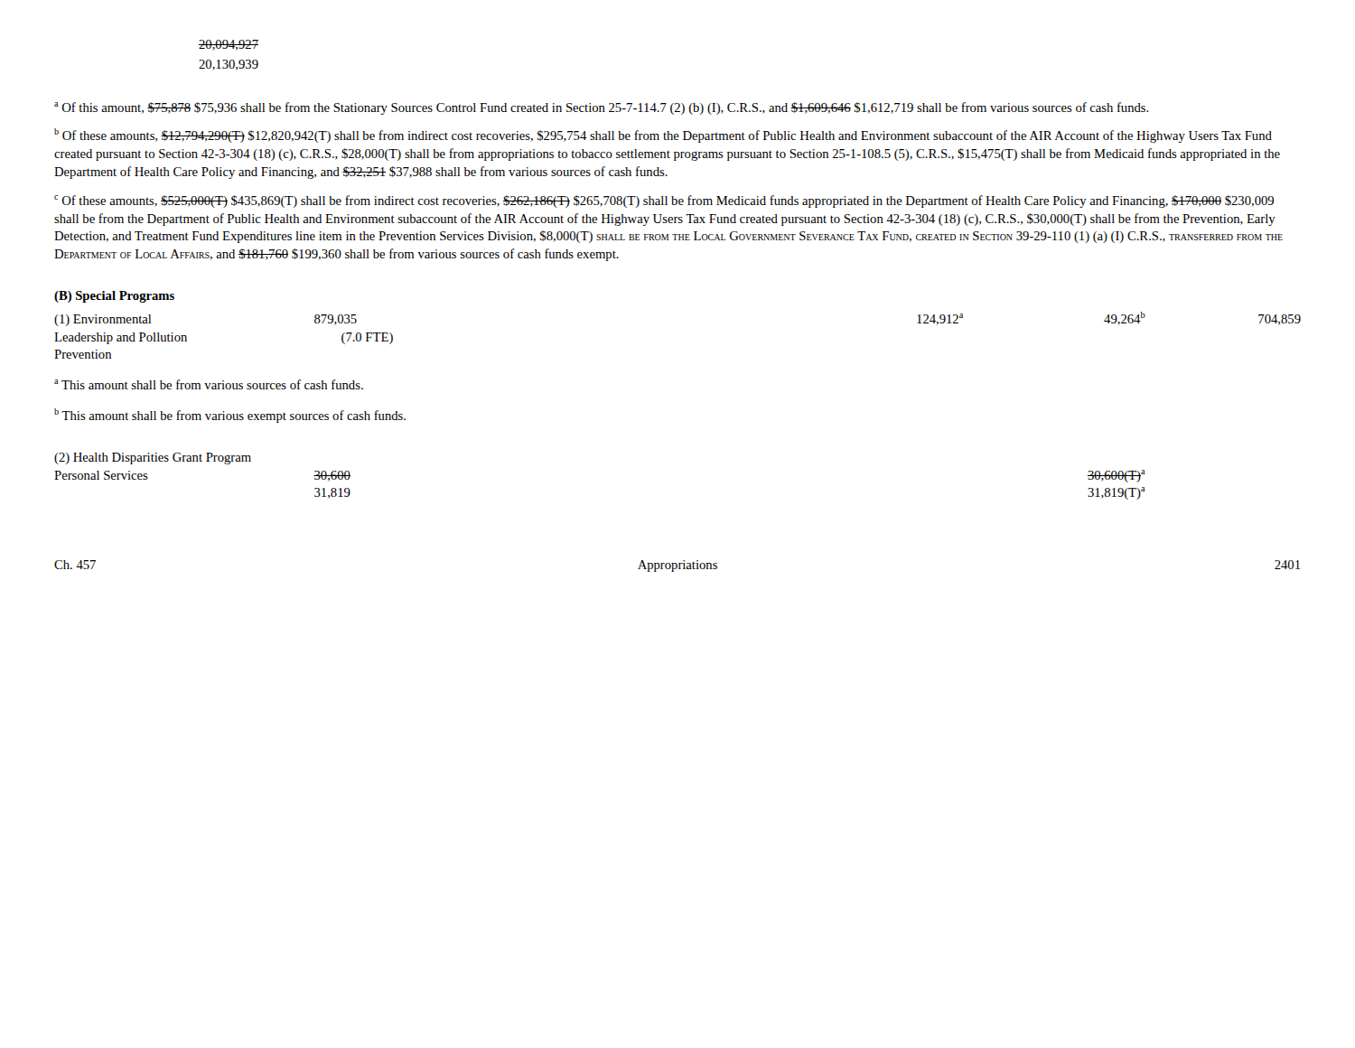20,094,927
20,130,939
a Of this amount, $75,878 $75,936 shall be from the Stationary Sources Control Fund created in Section 25-7-114.7 (2) (b) (I), C.R.S., and $1,609,646 $1,612,719 shall be from various sources of cash funds.
b Of these amounts, $12,794,290(T) $12,820,942(T) shall be from indirect cost recoveries, $295,754 shall be from the Department of Public Health and Environment subaccount of the AIR Account of the Highway Users Tax Fund created pursuant to Section 42-3-304 (18) (c), C.R.S., $28,000(T) shall be from appropriations to tobacco settlement programs pursuant to Section 25-1-108.5 (5), C.R.S., $15,475(T) shall be from Medicaid funds appropriated in the Department of Health Care Policy and Financing, and $32,251 $37,988 shall be from various sources of cash funds.
c Of these amounts, $525,000(T) $435,869(T) shall be from indirect cost recoveries, $262,186(T) $265,708(T) shall be from Medicaid funds appropriated in the Department of Health Care Policy and Financing, $170,000 $230,009 shall be from the Department of Public Health and Environment subaccount of the AIR Account of the Highway Users Tax Fund created pursuant to Section 42-3-304 (18) (c), C.R.S., $30,000(T) shall be from the Prevention, Early Detection, and Treatment Fund Expenditures line item in the Prevention Services Division, $8,000(T) shall be from the Local Government Severance Tax Fund, created in Section 39-29-110 (1) (a) (I) C.R.S., transferred from the Department of Local Affairs, and $181,760 $199,360 shall be from various sources of cash funds exempt.
(B) Special Programs
| (1) Environmental Leadership and Pollution Prevention | 879,035 (7.0 FTE) | | 124,912 a | 49,264 b | 704,859 |
a This amount shall be from various sources of cash funds.
b This amount shall be from various exempt sources of cash funds.
| (2) Health Disparities Grant Program | | | | | |
| Personal Services | 30,600 31,819 | | | 30,600(T) a 31,819(T) a | |
Ch. 457 Appropriations 2401